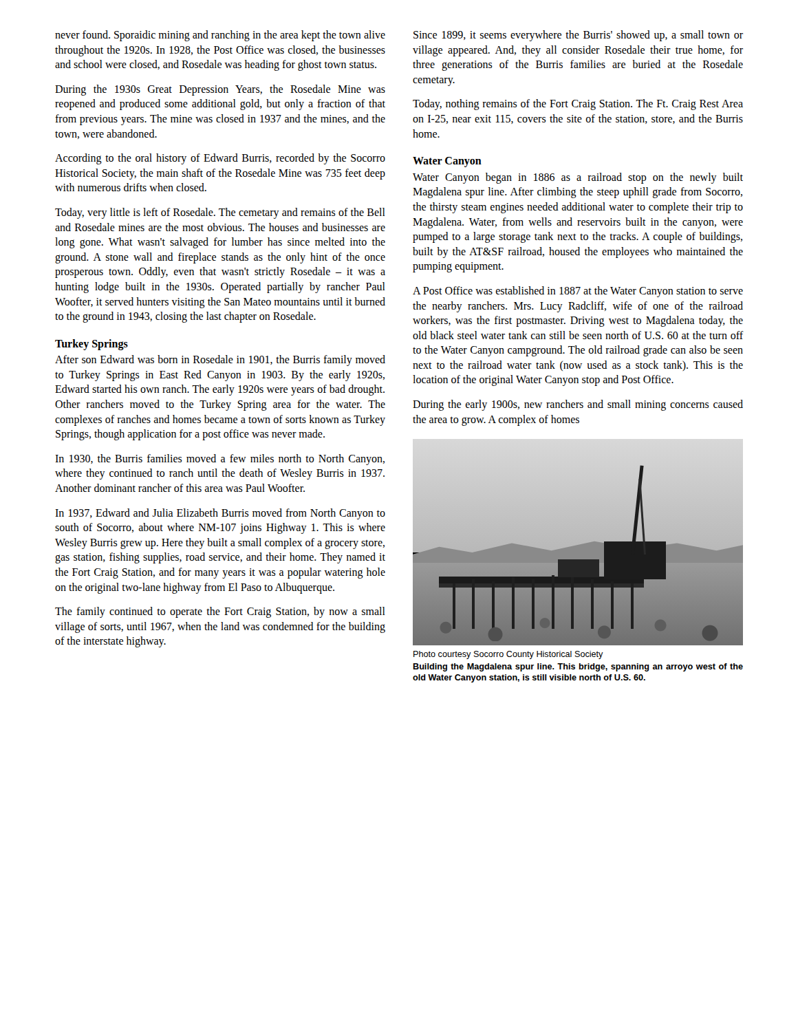never found. Sporaidic mining and ranching in the area kept the town alive throughout the 1920s. In 1928, the Post Office was closed, the businesses and school were closed, and Rosedale was heading for ghost town status.
During the 1930s Great Depression Years, the Rosedale Mine was reopened and produced some additional gold, but only a fraction of that from previous years. The mine was closed in 1937 and the mines, and the town, were abandoned.
According to the oral history of Edward Burris, recorded by the Socorro Historical Society, the main shaft of the Rosedale Mine was 735 feet deep with numerous drifts when closed.
Today, very little is left of Rosedale. The cemetary and remains of the Bell and Rosedale mines are the most obvious. The houses and businesses are long gone. What wasn't salvaged for lumber has since melted into the ground. A stone wall and fireplace stands as the only hint of the once prosperous town. Oddly, even that wasn't strictly Rosedale – it was a hunting lodge built in the 1930s. Operated partially by rancher Paul Woofter, it served hunters visiting the San Mateo mountains until it burned to the ground in 1943, closing the last chapter on Rosedale.
Turkey Springs
After son Edward was born in Rosedale in 1901, the Burris family moved to Turkey Springs in East Red Canyon in 1903. By the early 1920s, Edward started his own ranch. The early 1920s were years of bad drought. Other ranchers moved to the Turkey Spring area for the water. The complexes of ranches and homes became a town of sorts known as Turkey Springs, though application for a post office was never made.
In 1930, the Burris families moved a few miles north to North Canyon, where they continued to ranch until the death of Wesley Burris in 1937. Another dominant rancher of this area was Paul Woofter.
In 1937, Edward and Julia Elizabeth Burris moved from North Canyon to south of Socorro, about where NM-107 joins Highway 1. This is where Wesley Burris grew up. Here they built a small complex of a grocery store, gas station, fishing supplies, road service, and their home. They named it the Fort Craig Station, and for many years it was a popular watering hole on the original two-lane highway from El Paso to Albuquerque.
The family continued to operate the Fort Craig Station, by now a small village of sorts, until 1967, when the land was condemned for the building of the interstate highway.
Since 1899, it seems everywhere the Burris' showed up, a small town or village appeared. And, they all consider Rosedale their true home, for three generations of the Burris families are buried at the Rosedale cemetary.
Today, nothing remains of the Fort Craig Station. The Ft. Craig Rest Area on I-25, near exit 115, covers the site of the station, store, and the Burris home.
Water Canyon
Water Canyon began in 1886 as a railroad stop on the newly built Magdalena spur line. After climbing the steep uphill grade from Socorro, the thirsty steam engines needed additional water to complete their trip to Magdalena. Water, from wells and reservoirs built in the canyon, were pumped to a large storage tank next to the tracks. A couple of buildings, built by the AT&SF railroad, housed the employees who maintained the pumping equipment.
A Post Office was established in 1887 at the Water Canyon station to serve the nearby ranchers. Mrs. Lucy Radcliff, wife of one of the railroad workers, was the first postmaster. Driving west to Magdalena today, the old black steel water tank can still be seen north of U.S. 60 at the turn off to the Water Canyon campground. The old railroad grade can also be seen next to the railroad water tank (now used as a stock tank). This is the location of the original Water Canyon stop and Post Office.
During the early 1900s, new ranchers and small mining concerns caused the area to grow. A complex of homes
Photo courtesy Socorro County Historical Society Building the Magdalena spur line. This bridge, spanning an arroyo west of the old Water Canyon station, is still visible north of U.S. 60.